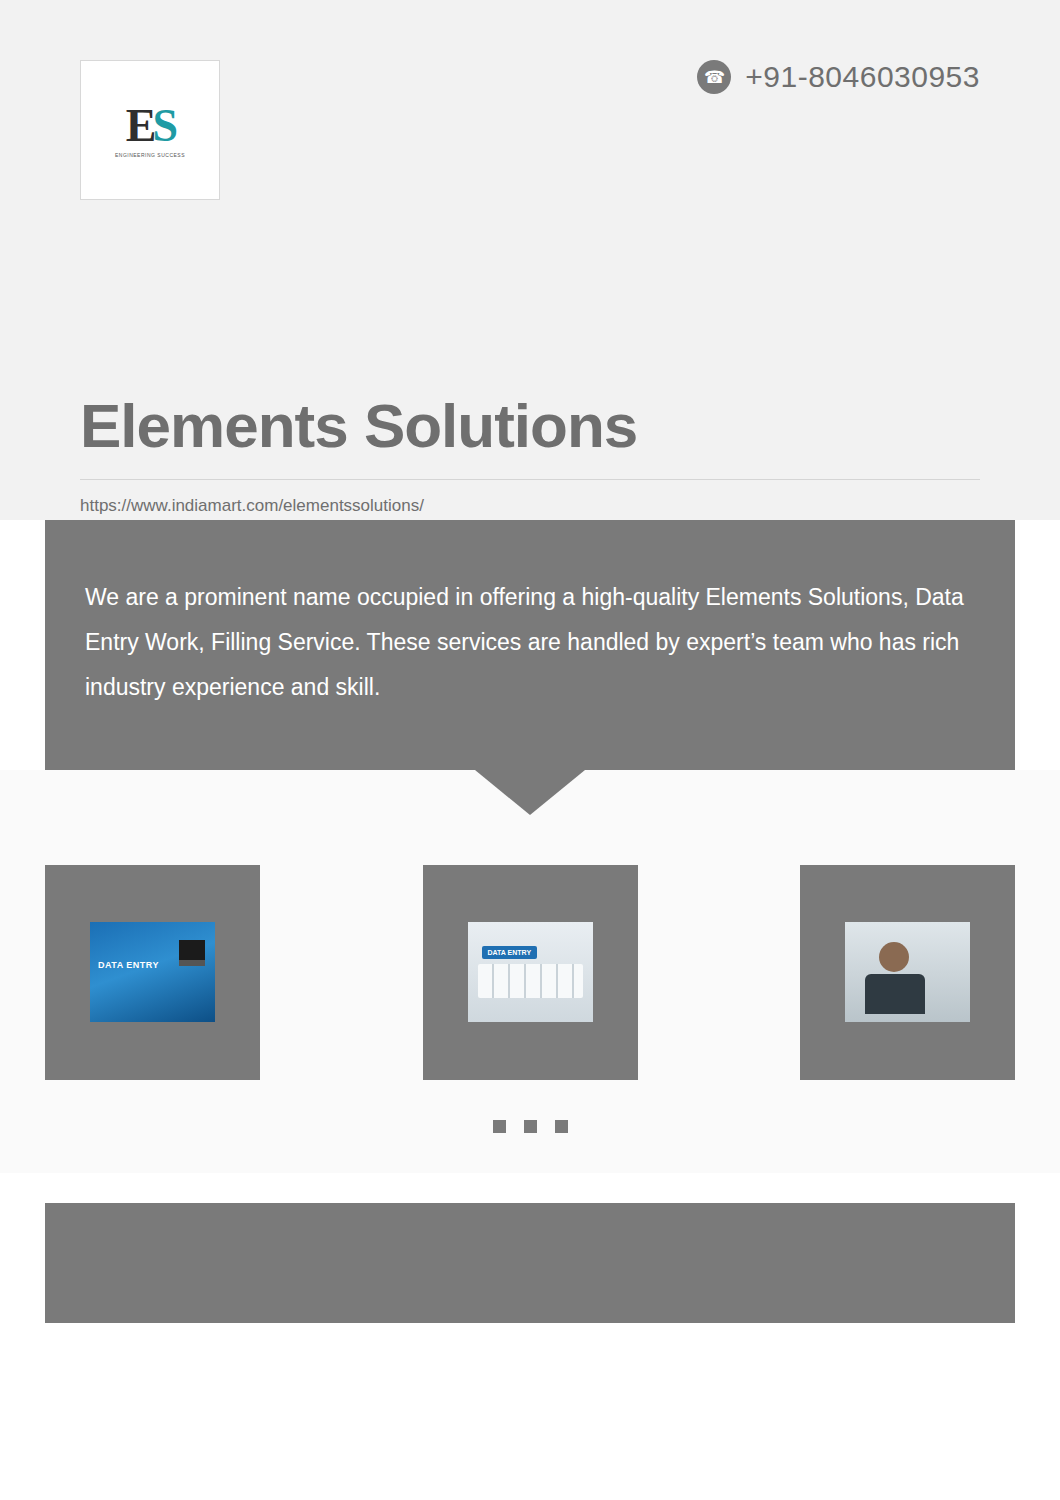ES
Engineering Success
☎
+91-8046030953
Elements Solutions
https://www.indiamart.com/elementssolutions/
We are a prominent name occupied in offering a high-quality Elements Solutions, Data Entry Work, Filling Service. These services are handled by expert’s team who has rich industry experience and skill.